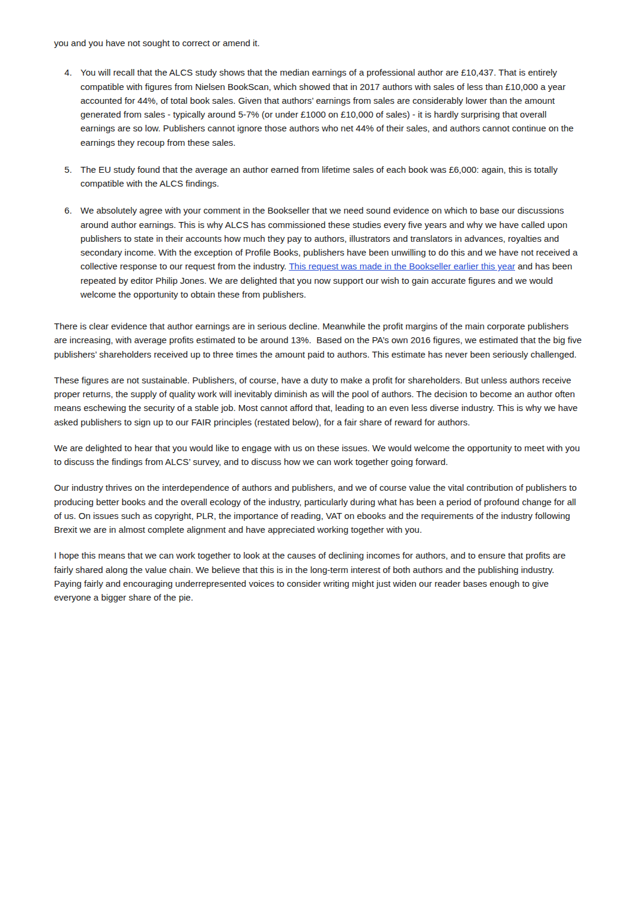you and you have not sought to correct or amend it.
You will recall that the ALCS study shows that the median earnings of a professional author are £10,437. That is entirely compatible with figures from Nielsen BookScan, which showed that in 2017 authors with sales of less than £10,000 a year accounted for 44%, of total book sales. Given that authors’ earnings from sales are considerably lower than the amount generated from sales - typically around 5-7% (or under £1000 on £10,000 of sales) - it is hardly surprising that overall earnings are so low. Publishers cannot ignore those authors who net 44% of their sales, and authors cannot continue on the earnings they recoup from these sales.
The EU study found that the average an author earned from lifetime sales of each book was £6,000: again, this is totally compatible with the ALCS findings.
We absolutely agree with your comment in the Bookseller that we need sound evidence on which to base our discussions around author earnings. This is why ALCS has commissioned these studies every five years and why we have called upon publishers to state in their accounts how much they pay to authors, illustrators and translators in advances, royalties and secondary income. With the exception of Profile Books, publishers have been unwilling to do this and we have not received a collective response to our request from the industry. This request was made in the Bookseller earlier this year and has been repeated by editor Philip Jones. We are delighted that you now support our wish to gain accurate figures and we would welcome the opportunity to obtain these from publishers.
There is clear evidence that author earnings are in serious decline. Meanwhile the profit margins of the main corporate publishers are increasing, with average profits estimated to be around 13%. Based on the PA’s own 2016 figures, we estimated that the big five publishers’ shareholders received up to three times the amount paid to authors. This estimate has never been seriously challenged.
These figures are not sustainable. Publishers, of course, have a duty to make a profit for shareholders. But unless authors receive proper returns, the supply of quality work will inevitably diminish as will the pool of authors. The decision to become an author often means eschewing the security of a stable job. Most cannot afford that, leading to an even less diverse industry. This is why we have asked publishers to sign up to our FAIR principles (restated below), for a fair share of reward for authors.
We are delighted to hear that you would like to engage with us on these issues. We would welcome the opportunity to meet with you to discuss the findings from ALCS’ survey, and to discuss how we can work together going forward.
Our industry thrives on the interdependence of authors and publishers, and we of course value the vital contribution of publishers to producing better books and the overall ecology of the industry, particularly during what has been a period of profound change for all of us. On issues such as copyright, PLR, the importance of reading, VAT on ebooks and the requirements of the industry following Brexit we are in almost complete alignment and have appreciated working together with you.
I hope this means that we can work together to look at the causes of declining incomes for authors, and to ensure that profits are fairly shared along the value chain. We believe that this is in the long-term interest of both authors and the publishing industry. Paying fairly and encouraging underrepresented voices to consider writing might just widen our reader bases enough to give everyone a bigger share of the pie.